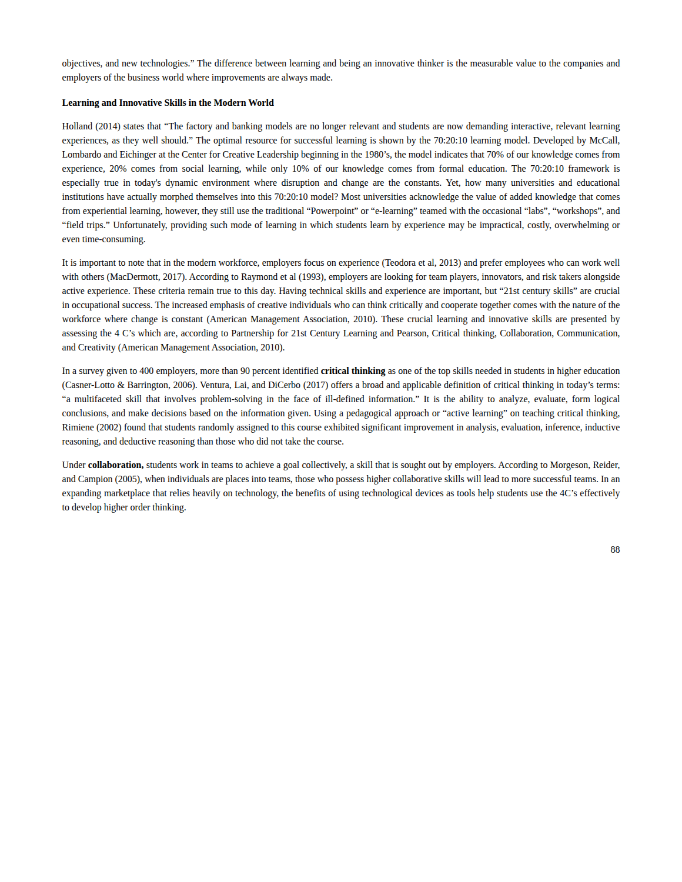objectives, and new technologies.” The difference between learning and being an innovative thinker is the measurable value to the companies and employers of the business world where improvements are always made.
Learning and Innovative Skills in the Modern World
Holland (2014) states that “The factory and banking models are no longer relevant and students are now demanding interactive, relevant learning experiences, as they well should.” The optimal resource for successful learning is shown by the 70:20:10 learning model. Developed by McCall, Lombardo and Eichinger at the Center for Creative Leadership beginning in the 1980’s, the model indicates that 70% of our knowledge comes from experience, 20% comes from social learning, while only 10% of our knowledge comes from formal education. The 70:20:10 framework is especially true in today's dynamic environment where disruption and change are the constants. Yet, how many universities and educational institutions have actually morphed themselves into this 70:20:10 model? Most universities acknowledge the value of added knowledge that comes from experiential learning, however, they still use the traditional “Powerpoint” or “e-learning” teamed with the occasional “labs”, “workshops”, and “field trips.” Unfortunately, providing such mode of learning in which students learn by experience may be impractical, costly, overwhelming or even time-consuming.
It is important to note that in the modern workforce, employers focus on experience (Teodora et al, 2013) and prefer employees who can work well with others (MacDermott, 2017). According to Raymond et al (1993), employers are looking for team players, innovators, and risk takers alongside active experience. These criteria remain true to this day. Having technical skills and experience are important, but “21st century skills” are crucial in occupational success. The increased emphasis of creative individuals who can think critically and cooperate together comes with the nature of the workforce where change is constant (American Management Association, 2010). These crucial learning and innovative skills are presented by assessing the 4 C’s which are, according to Partnership for 21st Century Learning and Pearson, Critical thinking, Collaboration, Communication, and Creativity (American Management Association, 2010).
In a survey given to 400 employers, more than 90 percent identified critical thinking as one of the top skills needed in students in higher education (Casner-Lotto & Barrington, 2006). Ventura, Lai, and DiCerbo (2017) offers a broad and applicable definition of critical thinking in today’s terms: “a multifaceted skill that involves problem-solving in the face of ill-defined information.” It is the ability to analyze, evaluate, form logical conclusions, and make decisions based on the information given. Using a pedagogical approach or “active learning” on teaching critical thinking, Rimiene (2002) found that students randomly assigned to this course exhibited significant improvement in analysis, evaluation, inference, inductive reasoning, and deductive reasoning than those who did not take the course.
Under collaboration, students work in teams to achieve a goal collectively, a skill that is sought out by employers. According to Morgeson, Reider, and Campion (2005), when individuals are places into teams, those who possess higher collaborative skills will lead to more successful teams. In an expanding marketplace that relies heavily on technology, the benefits of using technological devices as tools help students use the 4C’s effectively to develop higher order thinking.
88